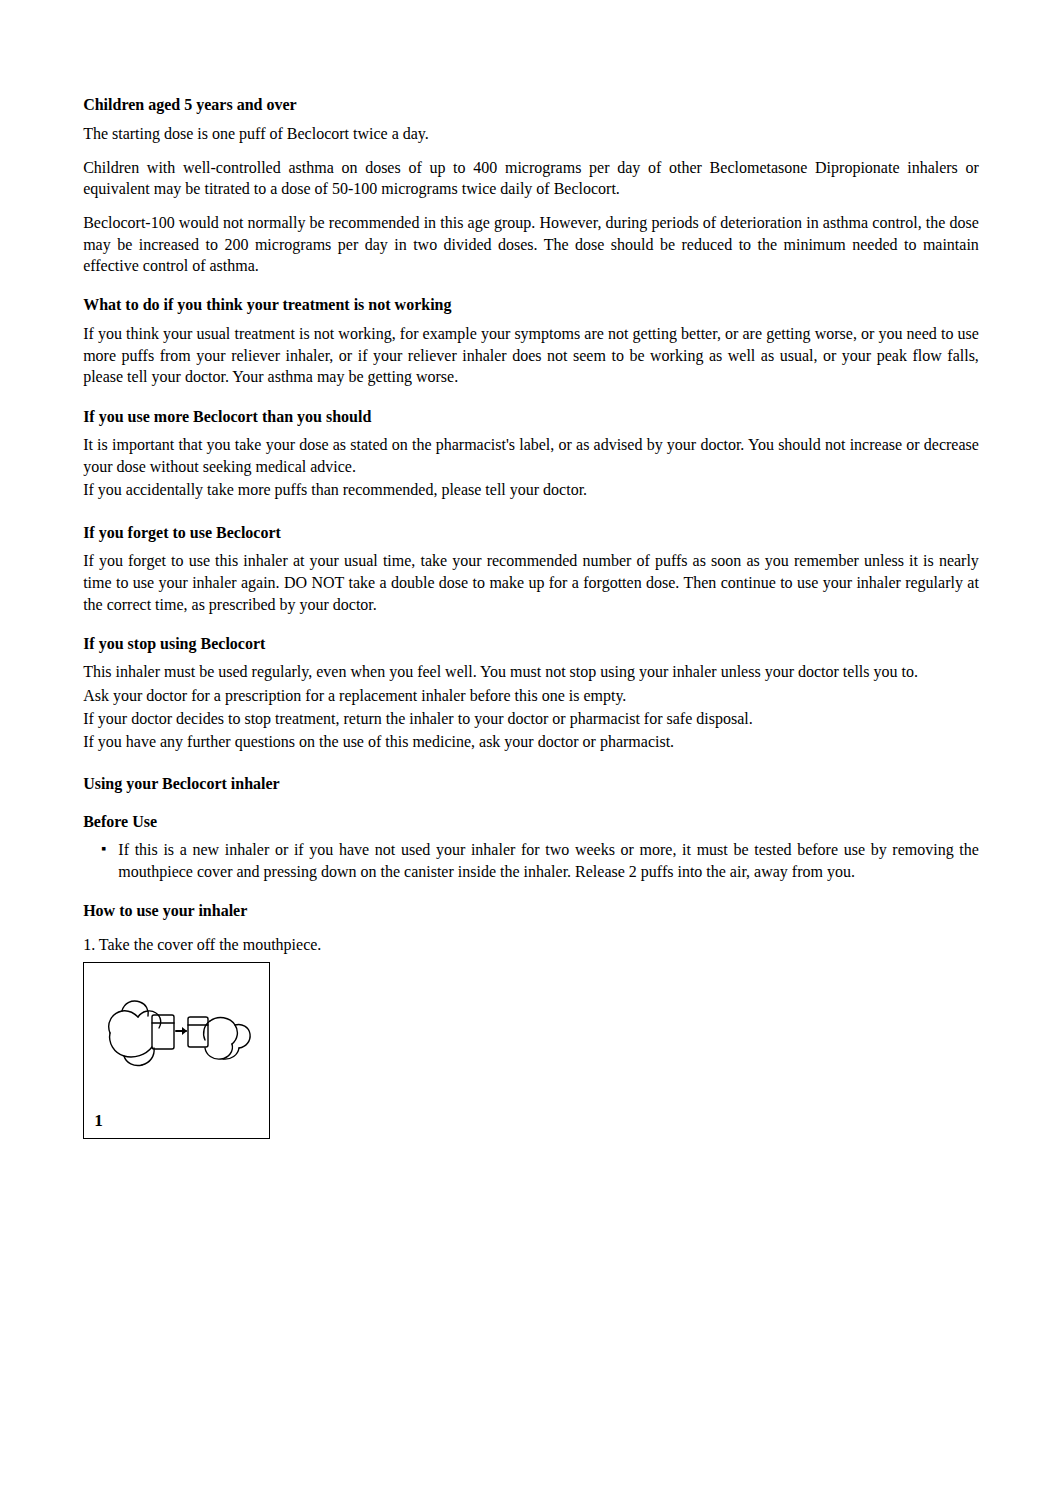Children aged 5 years and over
The starting dose is one puff of Beclocort twice a day.
Children with well-controlled asthma on doses of up to 400 micrograms per day of other Beclometasone Dipropionate inhalers or equivalent may be titrated to a dose of 50-100 micrograms twice daily of Beclocort.
Beclocort-100 would not normally be recommended in this age group. However, during periods of deterioration in asthma control, the dose may be increased to 200 micrograms per day in two divided doses. The dose should be reduced to the minimum needed to maintain effective control of asthma.
What to do if you think your treatment is not working
If you think your usual treatment is not working, for example your symptoms are not getting better, or are getting worse, or you need to use more puffs from your reliever inhaler, or if your reliever inhaler does not seem to be working as well as usual, or your peak flow falls, please tell your doctor. Your asthma may be getting worse.
If you use more Beclocort than you should
It is important that you take your dose as stated on the pharmacist's label, or as advised by your doctor. You should not increase or decrease your dose without seeking medical advice.
If you accidentally take more puffs than recommended, please tell your doctor.
If you forget to use Beclocort
If you forget to use this inhaler at your usual time, take your recommended number of puffs as soon as you remember unless it is nearly time to use your inhaler again. DO NOT take a double dose to make up for a forgotten dose. Then continue to use your inhaler regularly at the correct time, as prescribed by your doctor.
If you stop using Beclocort
This inhaler must be used regularly, even when you feel well. You must not stop using your inhaler unless your doctor tells you to.
Ask your doctor for a prescription for a replacement inhaler before this one is empty.
If your doctor decides to stop treatment, return the inhaler to your doctor or pharmacist for safe disposal.
If you have any further questions on the use of this medicine, ask your doctor or pharmacist.
Using your Beclocort inhaler
Before Use
If this is a new inhaler or if you have not used your inhaler for two weeks or more, it must be tested before use by removing the mouthpiece cover and pressing down on the canister inside the inhaler. Release 2 puffs into the air, away from you.
How to use your inhaler
1. Take the cover off the mouthpiece.
1